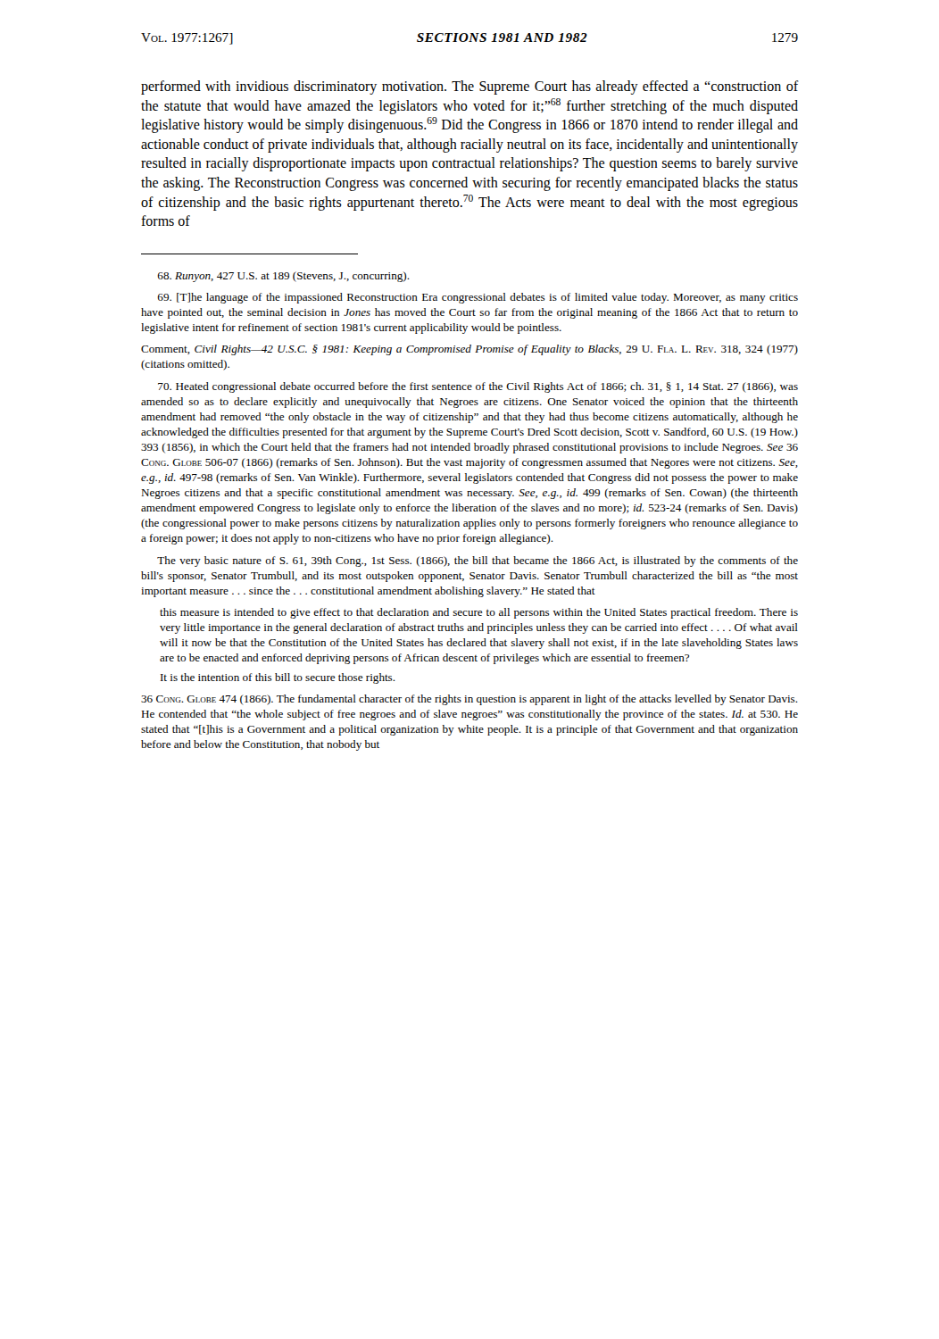Vol. 1977:1267] SECTIONS 1981 AND 1982 1279
performed with invidious discriminatory motivation. The Supreme Court has already effected a “construction of the statute that would have amazed the legislators who voted for it;”68 further stretching of the much disputed legislative history would be simply disingenuous.69 Did the Congress in 1866 or 1870 intend to render illegal and actionable conduct of private individuals that, although racially neutral on its face, incidentally and unintentionally resulted in racially disproportionate impacts upon contractual relationships? The question seems to barely survive the asking. The Reconstruction Congress was concerned with securing for recently emancipated blacks the status of citizenship and the basic rights appurtenant thereto.70 The Acts were meant to deal with the most egregious forms of
68. Runyon, 427 U.S. at 189 (Stevens, J., concurring).
69. [T]he language of the impassioned Reconstruction Era congressional debates is of limited value today. Moreover, as many critics have pointed out, the seminal decision in Jones has moved the Court so far from the original meaning of the 1866 Act that to return to legislative intent for refinement of section 1981's current applicability would be pointless.
Comment, Civil Rights—42 U.S.C. § 1981: Keeping a Compromised Promise of Equality to Blacks, 29 U. Fla. L. Rev. 318, 324 (1977) (citations omitted).
70. Heated congressional debate occurred before the first sentence of the Civil Rights Act of 1866; ch. 31, § 1, 14 Stat. 27 (1866), was amended so as to declare explicitly and unequivocally that Negroes are citizens. One Senator voiced the opinion that the thirteenth amendment had removed “the only obstacle in the way of citizenship” and that they had thus become citizens automatically, although he acknowledged the difficulties presented for that argument by the Supreme Court's Dred Scott decision, Scott v. Sandford, 60 U.S. (19 How.) 393 (1856), in which the Court held that the framers had not intended broadly phrased constitutional provisions to include Negroes. See 36 Cong. Globe 506-07 (1866) (remarks of Sen. Johnson). But the vast majority of congressmen assumed that Negores were not citizens. See, e.g., id. 497-98 (remarks of Sen. Van Winkle). Furthermore, several legislators contended that Congress did not possess the power to make Negroes citizens and that a specific constitutional amendment was necessary. See, e.g., id. 499 (remarks of Sen. Cowan) (the thirteenth amendment empowered Congress to legislate only to enforce the liberation of the slaves and no more); id. 523-24 (remarks of Sen. Davis) (the congressional power to make persons citizens by naturalization applies only to persons formerly foreigners who renounce allegiance to a foreign power; it does not apply to non-citizens who have no prior foreign allegiance).
The very basic nature of S. 61, 39th Cong., 1st Sess. (1866), the bill that became the 1866 Act, is illustrated by the comments of the bill's sponsor, Senator Trumbull, and its most outspoken opponent, Senator Davis. Senator Trumbull characterized the bill as “the most important measure . . . since the . . . constitutional amendment abolishing slavery.” He stated that
this measure is intended to give effect to that declaration and secure to all persons within the United States practical freedom. There is very little importance in the general declaration of abstract truths and principles unless they can be carried into effect . . . . Of what avail will it now be that the Constitution of the United States has declared that slavery shall not exist, if in the late slaveholding States laws are to be enacted and enforced depriving persons of African descent of privileges which are essential to freemen?
It is the intention of this bill to secure those rights.
36 Cong. Globe 474 (1866). The fundamental character of the rights in question is apparent in light of the attacks levelled by Senator Davis. He contended that “the whole subject of free negroes and of slave negroes” was constitutionally the province of the states. Id. at 530. He stated that “[t]his is a Government and a political organization by white people. It is a principle of that Government and that organization before and below the Constitution, that nobody but